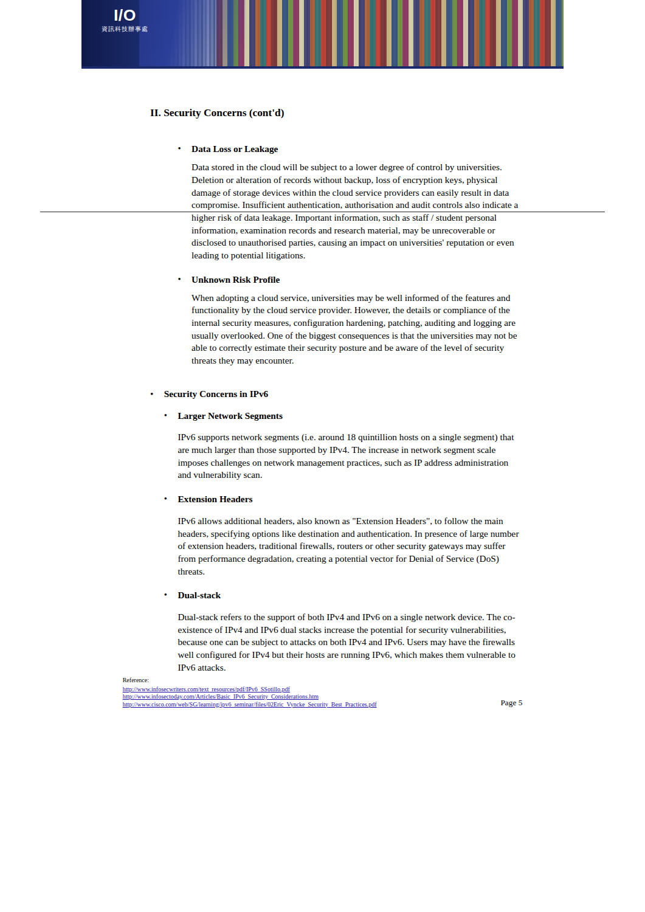I/O
資訊科技辦事處
II. Security Concerns (cont'd)
Data Loss or Leakage
Data stored in the cloud will be subject to a lower degree of control by universities. Deletion or alteration of records without backup, loss of encryption keys, physical damage of storage devices within the cloud service providers can easily result in data compromise. Insufficient authentication, authorisation and audit controls also indicate a higher risk of data leakage. Important information, such as staff / student personal information, examination records and research material, may be unrecoverable or disclosed to unauthorised parties, causing an impact on universities' reputation or even leading to potential litigations.
Unknown Risk Profile
When adopting a cloud service, universities may be well informed of the features and functionality by the cloud service provider. However, the details or compliance of the internal security measures, configuration hardening, patching, auditing and logging are usually overlooked. One of the biggest consequences is that the universities may not be able to correctly estimate their security posture and be aware of the level of security threats they may encounter.
Security Concerns in IPv6
Larger Network Segments
IPv6 supports network segments (i.e. around 18 quintillion hosts on a single segment) that are much larger than those supported by IPv4. The increase in network segment scale imposes challenges on network management practices, such as IP address administration and vulnerability scan.
Extension Headers
IPv6 allows additional headers, also known as "Extension Headers", to follow the main headers, specifying options like destination and authentication. In presence of large number of extension headers, traditional firewalls, routers or other security gateways may suffer from performance degradation, creating a potential vector for Denial of Service (DoS) threats.
Dual-stack
Dual-stack refers to the support of both IPv4 and IPv6 on a single network device. The co-existence of IPv4 and IPv6 dual stacks increase the potential for security vulnerabilities, because one can be subject to attacks on both IPv4 and IPv6. Users may have the firewalls well configured for IPv4 but their hosts are running IPv6, which makes them vulnerable to IPv6 attacks.
Reference:
http://www.infosecwriters.com/text_resources/pdf/IPv6_SSotillo.pdf
http://www.infosectoday.com/Articles/Basic_IPv6_Security_Considerations.htm
http://www.cisco.com/web/SG/learning/ipv6_seminar/files/02Eric_Vyncke_Security_Best_Practices.pdf
Page 5